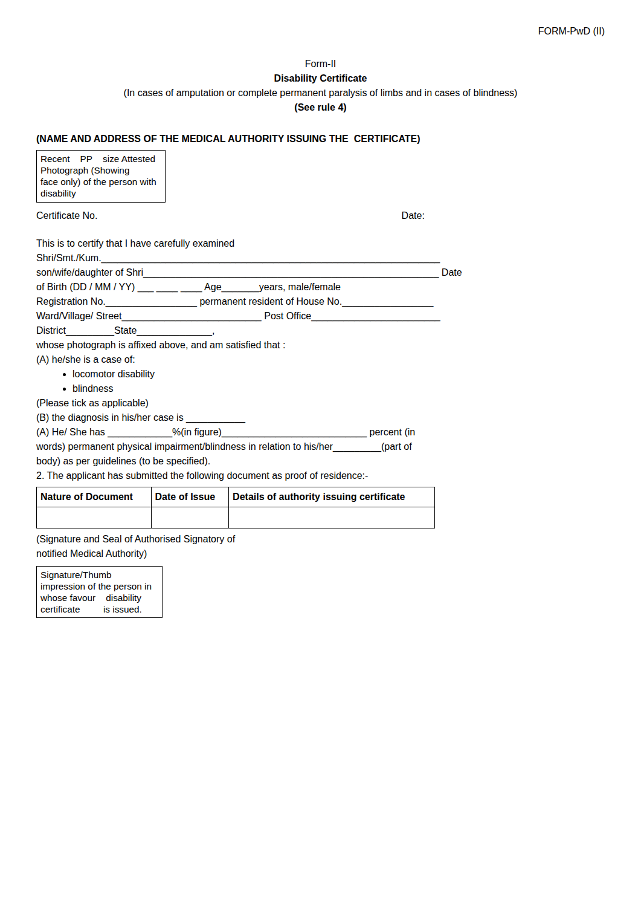FORM-PwD (II)
Form-II
Disability Certificate
(In cases of amputation or complete permanent paralysis of limbs and in cases of blindness)
(See rule 4)
(NAME AND ADDRESS OF THE MEDICAL AUTHORITY ISSUING THE CERTIFICATE)
Recent PP size Attested Photograph (Showing face only) of the person with disability
Certificate No.
Date:
This is to certify that I have carefully examined
Shri/Smt./Kum._______________________________________________________________
son/wife/daughter of Shri_______________________________________________________ Date
of Birth (DD / MM / YY) ___ ____ ____ Age_______years, male/female
Registration No._________________ permanent resident of House No._________________
Ward/Village/ Street__________________________ Post Office________________________
District_________State______________,
whose photograph is affixed above, and am satisfied that :
(A) he/she is a case of:
locomotor disability
blindness
(Please tick as applicable)
(B) the diagnosis in his/her case is ___________
(A) He/ She has ____________%(in figure)___________________________ percent (in
words) permanent physical impairment/blindness in relation to his/her_________(part of
body) as per guidelines (to be specified).
2. The applicant has submitted the following document as proof of residence:-
| Nature of Document | Date of Issue | Details of authority issuing certificate |
| --- | --- | --- |
(Signature and Seal of Authorised Signatory of
notified Medical Authority)
Signature/Thumb impression of the person in whose favour disability certificate is issued.